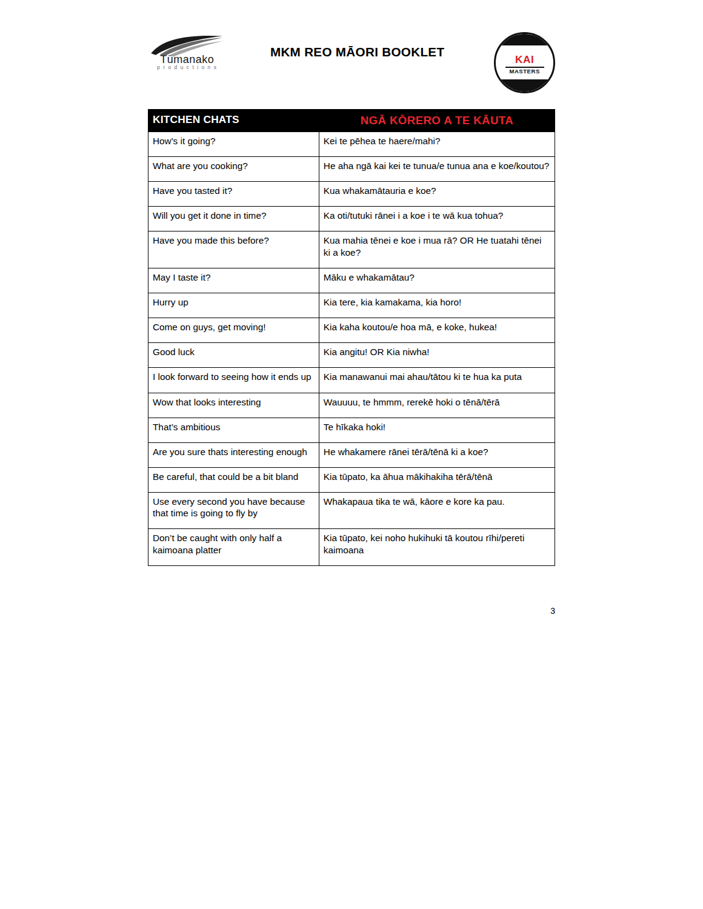Tūmanako
p r o d u c t i o n s
MKM REO MĀORI BOOKLET
MARAE
KAI
MASTERS
| KITCHEN CHATS | NGĀ KŌRERO A TE KĀUTA |
| --- | --- |
| How's it going? | Kei te pēhea te haere/mahi? |
| What are you cooking? | He aha ngā kai kei te tunua/e tunua ana e koe/koutou? |
| Have you tasted it? | Kua whakamātauria e koe? |
| Will you get it done in time? | Ka oti/tutuki rānei i a koe i te wā kua tohua? |
| Have you made this before? | Kua mahia tēnei e koe i mua rā? OR He tuatahi tēnei ki a koe? |
| May I taste it? | Māku e whakamātau? |
| Hurry up | Kia tere, kia kamakama, kia horo! |
| Come on guys, get moving! | Kia kaha koutou/e hoa mā, e koke, hukea! |
| Good luck | Kia angitu! OR Kia niwha! |
| I look forward to seeing how it ends up | Kia manawanui mai ahau/tātou ki te hua ka puta |
| Wow that looks interesting | Wauuuu, te hmmm, rerekē hoki o tēnā/tērā |
| That’s ambitious | Te hīkaka hoki! |
| Are you sure thats interesting enough | He whakamere rānei tērā/tēnā ki a koe? |
| Be careful, that could be a bit bland | Kia tūpato, ka āhua mākihakiha tērā/tēnā |
| Use every second you have because that time is going to fly by | Whakapaua tika te wā, kāore e kore ka pau. |
| Don’t be caught with only half a kaimoana platter | Kia tūpato, kei noho hukihuki tā koutou rīhi/pereti kaimoana |
3